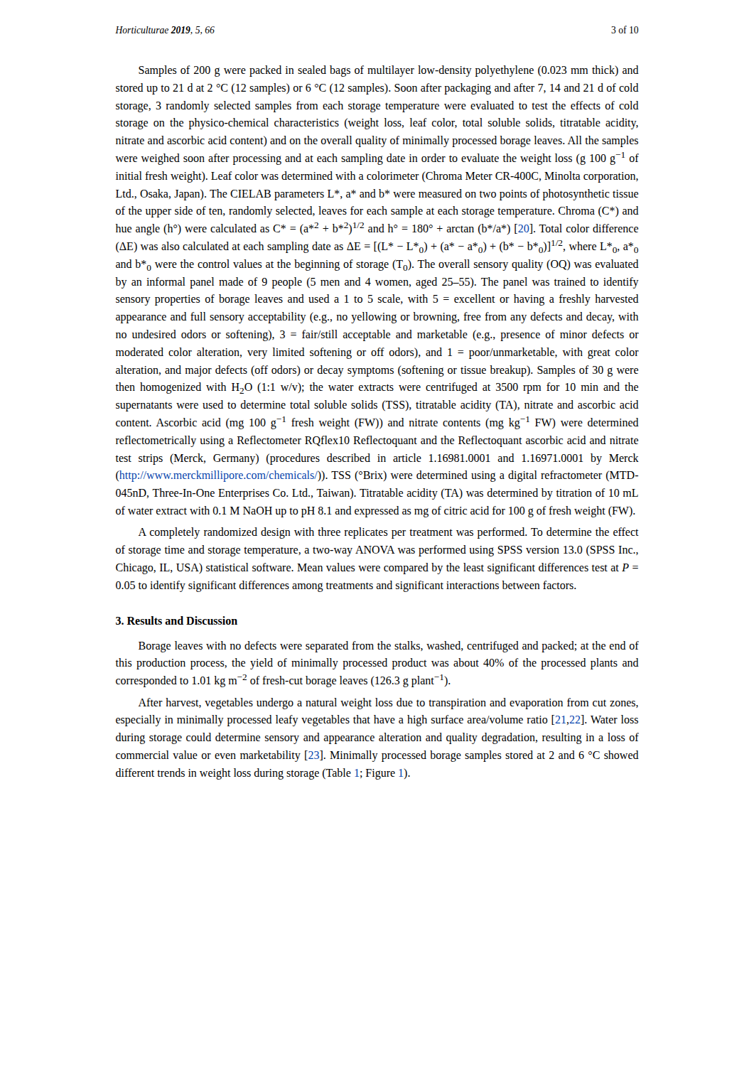Horticulturae 2019, 5, 66 3 of 10
Samples of 200 g were packed in sealed bags of multilayer low-density polyethylene (0.023 mm thick) and stored up to 21 d at 2 °C (12 samples) or 6 °C (12 samples). Soon after packaging and after 7, 14 and 21 d of cold storage, 3 randomly selected samples from each storage temperature were evaluated to test the effects of cold storage on the physico-chemical characteristics (weight loss, leaf color, total soluble solids, titratable acidity, nitrate and ascorbic acid content) and on the overall quality of minimally processed borage leaves. All the samples were weighed soon after processing and at each sampling date in order to evaluate the weight loss (g 100 g−1 of initial fresh weight). Leaf color was determined with a colorimeter (Chroma Meter CR-400C, Minolta corporation, Ltd., Osaka, Japan). The CIELAB parameters L*, a* and b* were measured on two points of photosynthetic tissue of the upper side of ten, randomly selected, leaves for each sample at each storage temperature. Chroma (C*) and hue angle (h°) were calculated as C* = (a*2 + b*2)1/2 and h° = 180° + arctan (b*/a*) [20]. Total color difference (ΔE) was also calculated at each sampling date as ΔE = [(L* − L*0) + (a* − a*0) + (b* − b*0)]1/2, where L*0, a*0 and b*0 were the control values at the beginning of storage (T0). The overall sensory quality (OQ) was evaluated by an informal panel made of 9 people (5 men and 4 women, aged 25–55). The panel was trained to identify sensory properties of borage leaves and used a 1 to 5 scale, with 5 = excellent or having a freshly harvested appearance and full sensory acceptability (e.g., no yellowing or browning, free from any defects and decay, with no undesired odors or softening), 3 = fair/still acceptable and marketable (e.g., presence of minor defects or moderated color alteration, very limited softening or off odors), and 1 = poor/unmarketable, with great color alteration, and major defects (off odors) or decay symptoms (softening or tissue breakup). Samples of 30 g were then homogenized with H2O (1:1 w/v); the water extracts were centrifuged at 3500 rpm for 10 min and the supernatants were used to determine total soluble solids (TSS), titratable acidity (TA), nitrate and ascorbic acid content. Ascorbic acid (mg 100 g−1 fresh weight (FW)) and nitrate contents (mg kg−1 FW) were determined reflectometrically using a Reflectometer RQflex10 Reflectoquant and the Reflectoquant ascorbic acid and nitrate test strips (Merck, Germany) (procedures described in article 1.16981.0001 and 1.16971.0001 by Merck (http://www.merckmillipore.com/chemicals/)). TSS (°Brix) were determined using a digital refractometer (MTD-045nD, Three-In-One Enterprises Co. Ltd., Taiwan). Titratable acidity (TA) was determined by titration of 10 mL of water extract with 0.1 M NaOH up to pH 8.1 and expressed as mg of citric acid for 100 g of fresh weight (FW).
A completely randomized design with three replicates per treatment was performed. To determine the effect of storage time and storage temperature, a two-way ANOVA was performed using SPSS version 13.0 (SPSS Inc., Chicago, IL, USA) statistical software. Mean values were compared by the least significant differences test at P = 0.05 to identify significant differences among treatments and significant interactions between factors.
3. Results and Discussion
Borage leaves with no defects were separated from the stalks, washed, centrifuged and packed; at the end of this production process, the yield of minimally processed product was about 40% of the processed plants and corresponded to 1.01 kg m−2 of fresh-cut borage leaves (126.3 g plant−1).
After harvest, vegetables undergo a natural weight loss due to transpiration and evaporation from cut zones, especially in minimally processed leafy vegetables that have a high surface area/volume ratio [21,22]. Water loss during storage could determine sensory and appearance alteration and quality degradation, resulting in a loss of commercial value or even marketability [23]. Minimally processed borage samples stored at 2 and 6 °C showed different trends in weight loss during storage (Table 1; Figure 1).